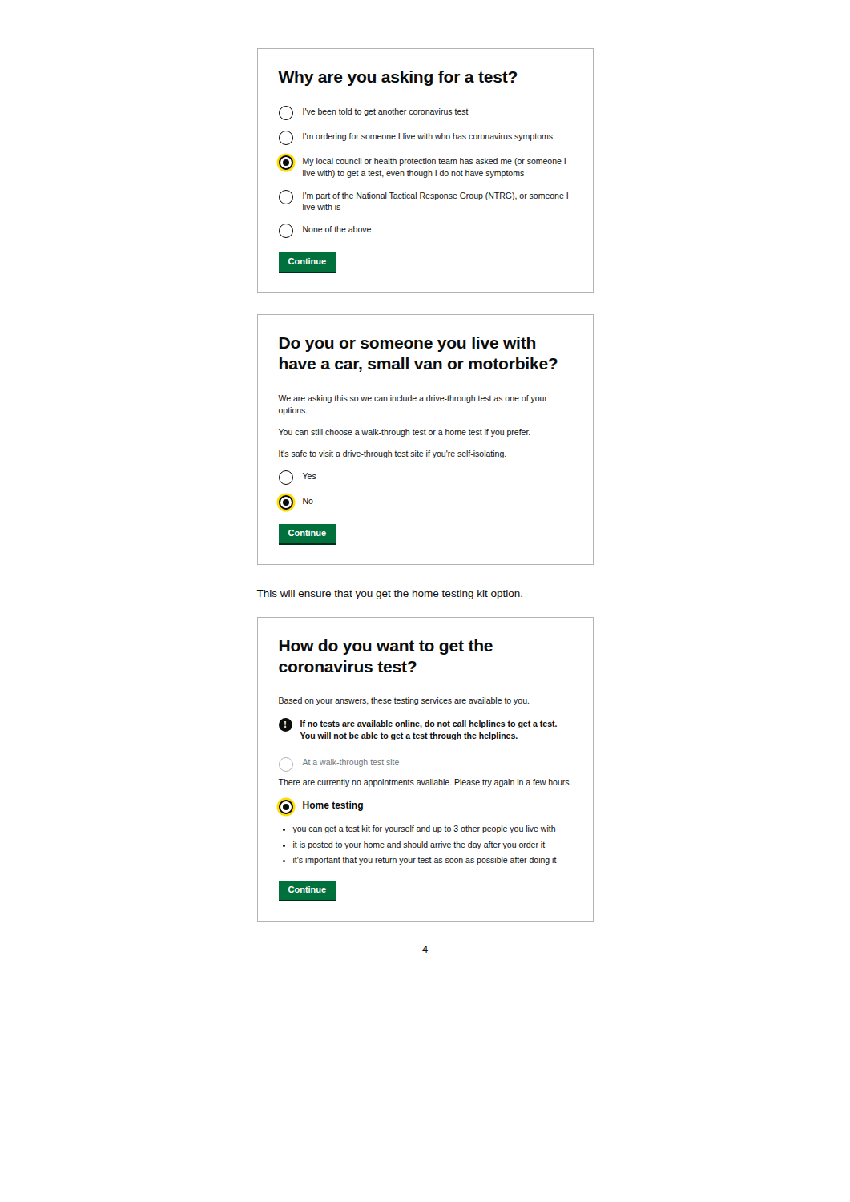Why are you asking for a test?
I've been told to get another coronavirus test
I'm ordering for someone I live with who has coronavirus symptoms
My local council or health protection team has asked me (or someone I live with) to get a test, even though I do not have symptoms
I'm part of the National Tactical Response Group (NTRG), or someone I live with is
None of the above
Continue
Do you or someone you live with have a car, small van or motorbike?
We are asking this so we can include a drive-through test as one of your options.
You can still choose a walk-through test or a home test if you prefer.
It's safe to visit a drive-through test site if you're self-isolating.
Yes
No
Continue
This will ensure that you get the home testing kit option.
How do you want to get the coronavirus test?
Based on your answers, these testing services are available to you.
! If no tests are available online, do not call helplines to get a test. You will not be able to get a test through the helplines.
At a walk-through test site
There are currently no appointments available. Please try again in a few hours.
Home testing
you can get a test kit for yourself and up to 3 other people you live with
it is posted to your home and should arrive the day after you order it
it's important that you return your test as soon as possible after doing it
Continue
4